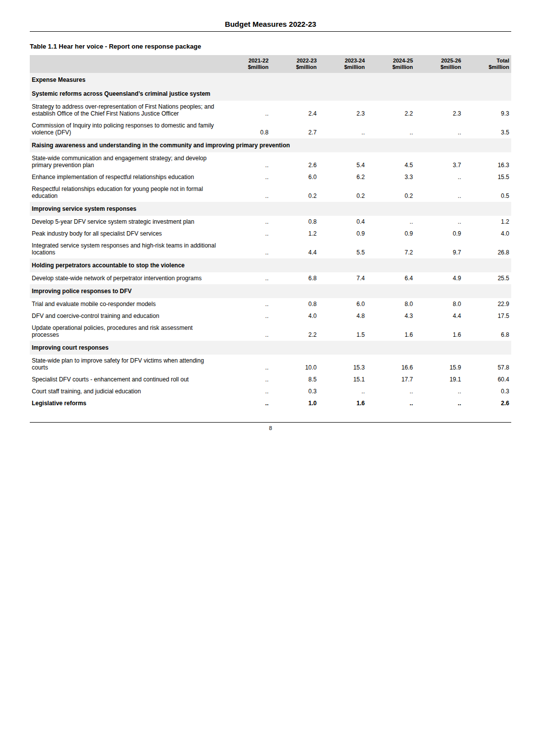Budget Measures 2022-23
Table 1.1 Hear her voice - Report one response package
| | 2021-22 $million | 2022-23 $million | 2023-24 $million | 2024-25 $million | 2025-26 $million | Total $million |
| --- | --- | --- | --- | --- | --- | --- |
| Expense Measures |
| Systemic reforms across Queensland’s criminal justice system |
| Strategy to address over-representation of First Nations peoples; and establish Office of the Chief First Nations Justice Officer | .. | 2.4 | 2.3 | 2.2 | 2.3 | 9.3 |
| Commission of Inquiry into policing responses to domestic and family violence (DFV) | 0.8 | 2.7 | .. | .. | .. | 3.5 |
| Raising awareness and understanding in the community and improving primary prevention |
| State-wide communication and engagement strategy; and develop primary prevention plan | .. | 2.6 | 5.4 | 4.5 | 3.7 | 16.3 |
| Enhance implementation of respectful relationships education | .. | 6.0 | 6.2 | 3.3 | .. | 15.5 |
| Respectful relationships education for young people not in formal education | .. | 0.2 | 0.2 | 0.2 | .. | 0.5 |
| Improving service system responses |
| Develop 5-year DFV service system strategic investment plan | .. | 0.8 | 0.4 | .. | .. | 1.2 |
| Peak industry body for all specialist DFV services | .. | 1.2 | 0.9 | 0.9 | 0.9 | 4.0 |
| Integrated service system responses and high-risk teams in additional locations | .. | 4.4 | 5.5 | 7.2 | 9.7 | 26.8 |
| Holding perpetrators accountable to stop the violence |
| Develop state-wide network of perpetrator intervention programs | .. | 6.8 | 7.4 | 6.4 | 4.9 | 25.5 |
| Improving police responses to DFV |
| Trial and evaluate mobile co-responder models | .. | 0.8 | 6.0 | 8.0 | 8.0 | 22.9 |
| DFV and coercive-control training and education | .. | 4.0 | 4.8 | 4.3 | 4.4 | 17.5 |
| Update operational policies, procedures and risk assessment processes | .. | 2.2 | 1.5 | 1.6 | 1.6 | 6.8 |
| Improving court responses |
| State-wide plan to improve safety for DFV victims when attending courts | .. | 10.0 | 15.3 | 16.6 | 15.9 | 57.8 |
| Specialist DFV courts - enhancement and continued roll out | .. | 8.5 | 15.1 | 17.7 | 19.1 | 60.4 |
| Court staff training, and judicial education | .. | 0.3 | .. | .. | .. | 0.3 |
| Legislative reforms | .. | 1.0 | 1.6 | .. | .. | 2.6 |
8